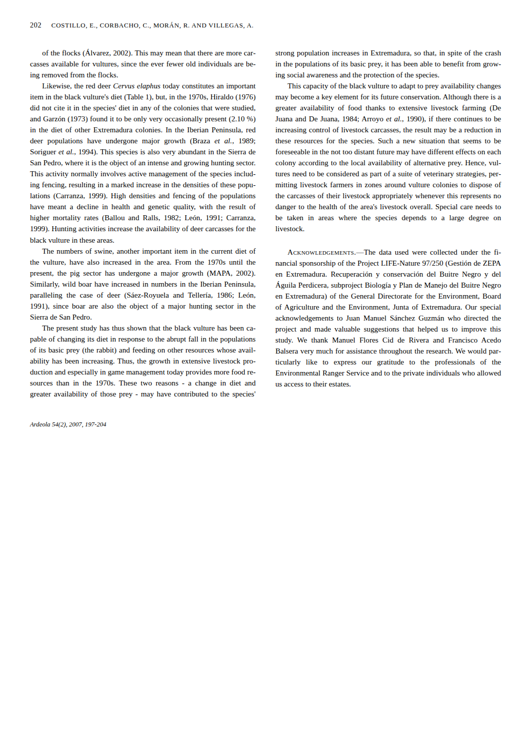202 COSTILLO, E., CORBACHO, C., MORÁN, R. and VILLEGAS, A.
of the flocks (Álvarez, 2002). This may mean that there are more carcasses available for vultures, since the ever fewer old individuals are being removed from the flocks.
Likewise, the red deer Cervus elaphus today constitutes an important item in the black vulture's diet (Table 1), but, in the 1970s, Hiraldo (1976) did not cite it in the species' diet in any of the colonies that were studied, and Garzón (1973) found it to be only very occasionally present (2.10 %) in the diet of other Extremadura colonies. In the Iberian Peninsula, red deer populations have undergone major growth (Braza et al., 1989; Soriguer et al., 1994). This species is also very abundant in the Sierra de San Pedro, where it is the object of an intense and growing hunting sector. This activity normally involves active management of the species including fencing, resulting in a marked increase in the densities of these populations (Carranza, 1999). High densities and fencing of the populations have meant a decline in health and genetic quality, with the result of higher mortality rates (Ballou and Ralls, 1982; León, 1991; Carranza, 1999). Hunting activities increase the availability of deer carcasses for the black vulture in these areas.
The numbers of swine, another important item in the current diet of the vulture, have also increased in the area. From the 1970s until the present, the pig sector has undergone a major growth (MAPA, 2002). Similarly, wild boar have increased in numbers in the Iberian Peninsula, paralleling the case of deer (Sáez-Royuela and Tellería, 1986; León, 1991), since boar are also the object of a major hunting sector in the Sierra de San Pedro.
The present study has thus shown that the black vulture has been capable of changing its diet in response to the abrupt fall in the populations of its basic prey (the rabbit) and feeding on other resources whose availability has been increasing. Thus, the growth in extensive livestock production and especially in game management today provides more food resources than in the 1970s. These two reasons - a change in diet and greater availability of those prey - may have contributed to the species' strong population increases in Extremadura, so that, in spite of the crash in the populations of its basic prey, it has been able to benefit from growing social awareness and the protection of the species.
This capacity of the black vulture to adapt to prey availability changes may become a key element for its future conservation. Although there is a greater availability of food thanks to extensive livestock farming (De Juana and De Juana, 1984; Arroyo et al., 1990), if there continues to be increasing control of livestock carcasses, the result may be a reduction in these resources for the species. Such a new situation that seems to be foreseeable in the not too distant future may have different effects on each colony according to the local availability of alternative prey. Hence, vultures need to be considered as part of a suite of veterinary strategies, permitting livestock farmers in zones around vulture colonies to dispose of the carcasses of their livestock appropriately whenever this represents no danger to the health of the area's livestock overall. Special care needs to be taken in areas where the species depends to a large degree on livestock.
Acknowledgements.—The data used were collected under the financial sponsorship of the Project LIFE-Nature 97/250 (Gestión de ZEPA en Extremadura. Recuperación y conservación del Buitre Negro y del Águila Perdicera, subproject Biología y Plan de Manejo del Buitre Negro en Extremadura) of the General Directorate for the Environment, Board of Agriculture and the Environment, Junta of Extremadura. Our special acknowledgements to Juan Manuel Sánchez Guzmán who directed the project and made valuable suggestions that helped us to improve this study. We thank Manuel Flores Cid de Rivera and Francisco Acedo Balsera very much for assistance throughout the research. We would particularly like to express our gratitude to the professionals of the Environmental Ranger Service and to the private individuals who allowed us access to their estates.
Ardeola 54(2), 2007, 197-204